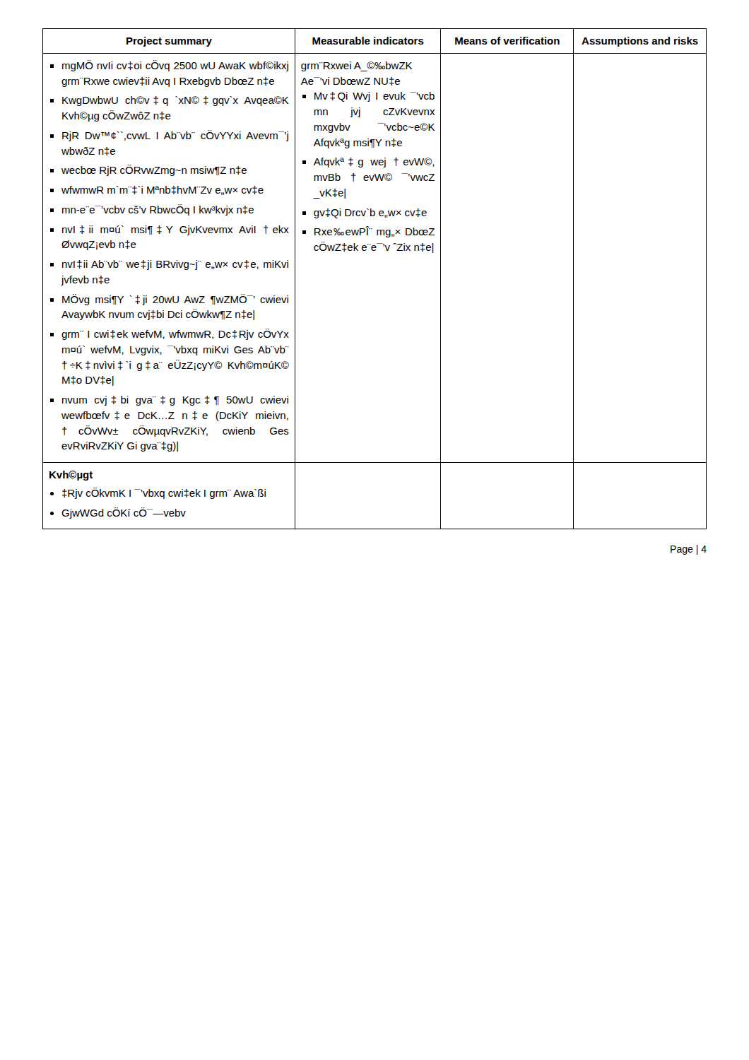| Project summary | Measurable indicators | Means of verification | Assumptions and risks |
| --- | --- | --- | --- |
| mgMÖ nvIi cv‡oi cÖvq 2500 wU AwaK wbf©ikxj grm¨Rxwe cwiev‡ii Avq I Rxebgvb DbœZ n‡e KwgDwbwU ch©v‡q `xN©‡gqv`x Avqea©K Kvh©µg cÖwZwôZ n‡e RjR Dw™¢``,cvwL I Ab¨vb¨ cÖvYYxi Avevm¯’j wbwðZ n‡e wecbœ RjR cÖRvwZmg~n msiw¶Z n‡e wfwmwR m`m¨‡`i Mªnb‡hvM¨Zv e„w× cv‡e mn-e¨e¯’vcbv cš’v RbwcÖq I kw³kvjx n‡e nvI‡ii m¤ú` msi¶‡Y GjvKvevmx AviI †ekx ØvwqZ¡evb n‡e nvI‡ii Ab¨vb¨ we‡ji BRvivg~j¨ e„w× cv‡e, miKvi jvfevb n‡e MÖvg msi¶Y `‡ji 20wU AwZ ¶wZMÖ¯’ cwievi AvaywbK nvum cvj‡bi Dci cÖwkw¶Z n‡e/ grm¨ I cwi‡ek wefvM, wfwmwR, Dc‡Rjv cÖvYx m¤ú` wefvM, Lvgvix, ¯’vbxq miKvi Ges Ab¨vb¨ †÷K‡nvìvi‡`i g‡a¨ eÜzZ¡cyY© Kvh©m¤úK© M‡o DV‡e/ nvum cvj‡bi gva¨‡g Kgc‡¶ 50wU cwievi wewfbœfv‡e DcK…Z n‡e (DcKiY mieivn, †cÖvWv± cÖwµqvRvZKiY, cwienb Ges evRviRvZKiY Gi gva¨‡g)/ | grm¨Rxwei A_©‰bwZK Ae¯’vi DbœwZ NU‡e Mv‡Qi Wvj I evuk ¯’vcb mn jvj cZvKvevnx mxgvbv ¯’vcbc~e©K Afqvkªg msi¶Y n‡e Afqvkª‡g wej †evW©, mvBb †evW© ¯’vwcZ _vK‡e/ gv‡Qi Drcv`b e„w× cv‡e Rxe‰ewPÎ¨ mg„× DbœZ cÖwZ‡ek e¨e¯’v ˆZix n‡e/ | | |
| Kvh©µgt ‡Rjv cÖkvmK I ¯’vbxq cwi‡ek I grm¨ Awa`ßi GjwWGd cÖKí cÖ¯—vebv | | | |
Page | 4